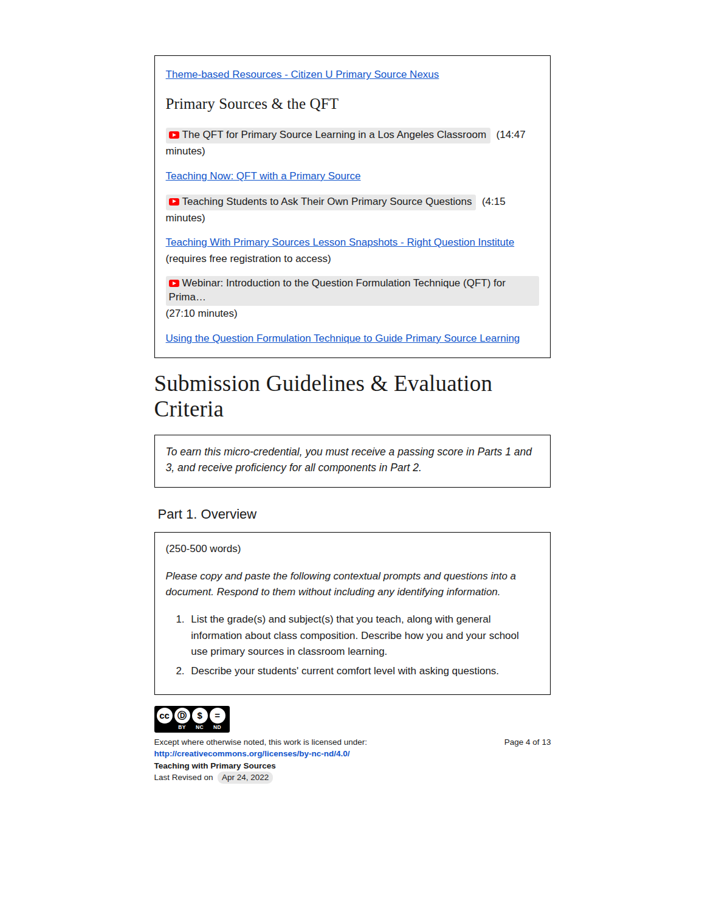Theme-based Resources - Citizen U Primary Source Nexus
Primary Sources & the QFT
The QFT for Primary Source Learning in a Los Angeles Classroom (14:47 minutes)
Teaching Now: QFT with a Primary Source
Teaching Students to Ask Their Own Primary Source Questions (4:15 minutes)
Teaching With Primary Sources Lesson Snapshots - Right Question Institute (requires free registration to access)
Webinar: Introduction to the Question Formulation Technique (QFT) for Prima… (27:10 minutes)
Using the Question Formulation Technique to Guide Primary Source Learning
Submission Guidelines & Evaluation Criteria
To earn this micro-credential, you must receive a passing score in Parts 1 and 3, and receive proficiency for all components in Part 2.
Part 1. Overview
(250-500 words)
Please copy and paste the following contextual prompts and questions into a document. Respond to them without including any identifying information.
List the grade(s) and subject(s) that you teach, along with general information about class composition. Describe how you and your school use primary sources in classroom learning.
Describe your students' current comfort level with asking questions.
cc
Ⓓ
$
=
BY NC ND
Except where otherwise noted, this work is licensed under:
http://creativecommons.org/licenses/by-nc-nd/4.0/
Teaching with Primary Sources
Last Revised on Apr 24, 2022
Page 4 of 13